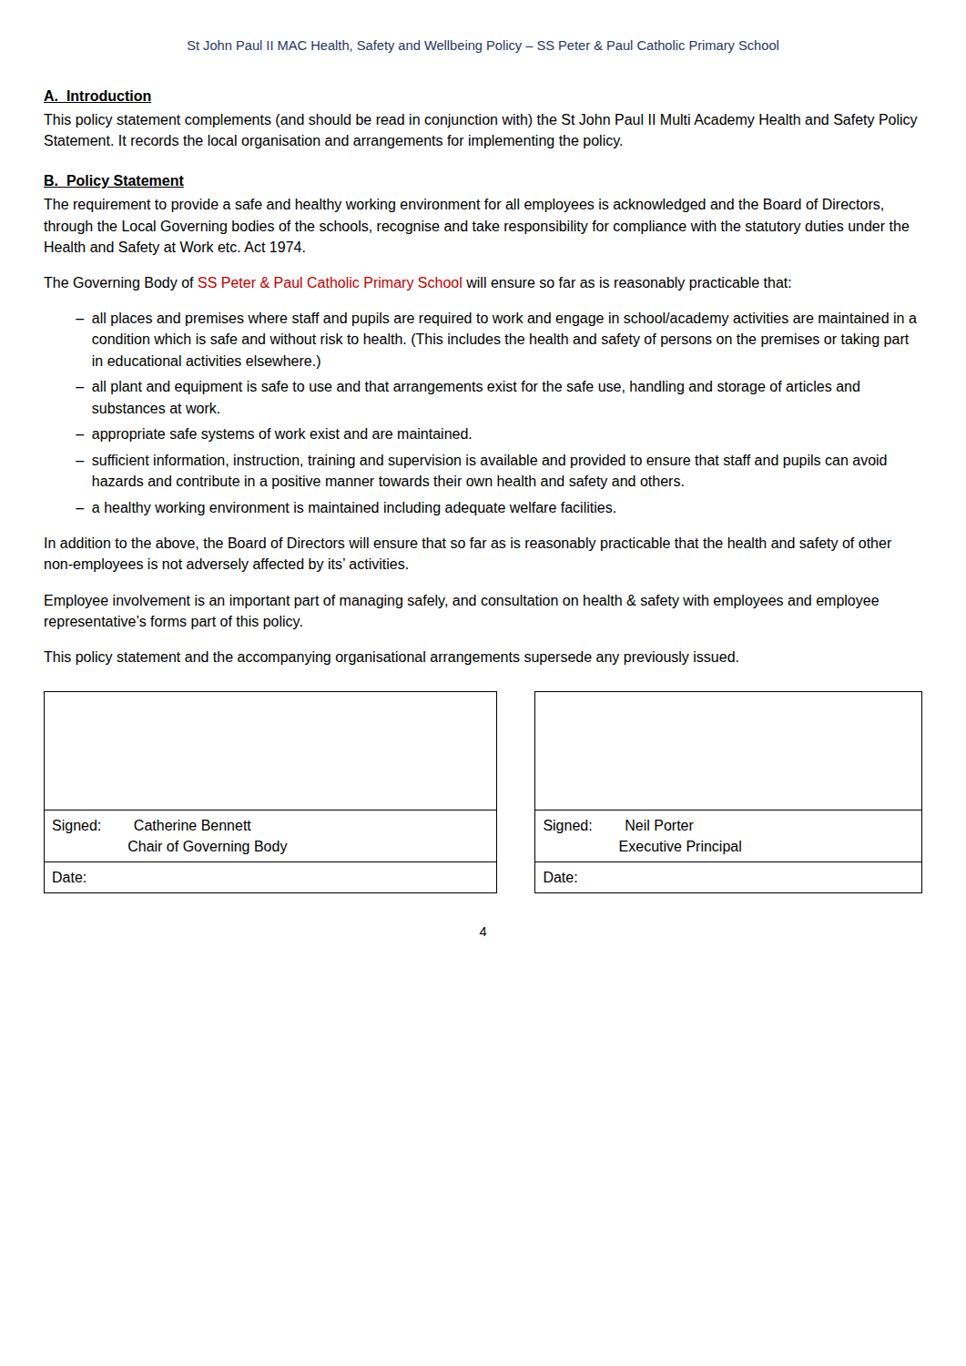St John Paul II MAC Health, Safety and Wellbeing Policy – SS Peter & Paul Catholic Primary School
A. Introduction
This policy statement complements (and should be read in conjunction with) the St John Paul II Multi Academy Health and Safety Policy Statement. It records the local organisation and arrangements for implementing the policy.
B. Policy Statement
The requirement to provide a safe and healthy working environment for all employees is acknowledged and the Board of Directors, through the Local Governing bodies of the schools, recognise and take responsibility for compliance with the statutory duties under the Health and Safety at Work etc. Act 1974.
The Governing Body of SS Peter & Paul Catholic Primary School will ensure so far as is reasonably practicable that:
all places and premises where staff and pupils are required to work and engage in school/academy activities are maintained in a condition which is safe and without risk to health. (This includes the health and safety of persons on the premises or taking part in educational activities elsewhere.)
all plant and equipment is safe to use and that arrangements exist for the safe use, handling and storage of articles and substances at work.
appropriate safe systems of work exist and are maintained.
sufficient information, instruction, training and supervision is available and provided to ensure that staff and pupils can avoid hazards and contribute in a positive manner towards their own health and safety and others.
a healthy working environment is maintained including adequate welfare facilities.
In addition to the above, the Board of Directors will ensure that so far as is reasonably practicable that the health and safety of other non-employees is not adversely affected by its’ activities.
Employee involvement is an important part of managing safely, and consultation on health & safety with employees and employee representative’s forms part of this policy.
This policy statement and the accompanying organisational arrangements supersede any previously issued.
| Signed: Catherine Bennett Chair of Governing Body | | Signed: Neil Porter Executive Principal |
| Date: | | Date: |
4